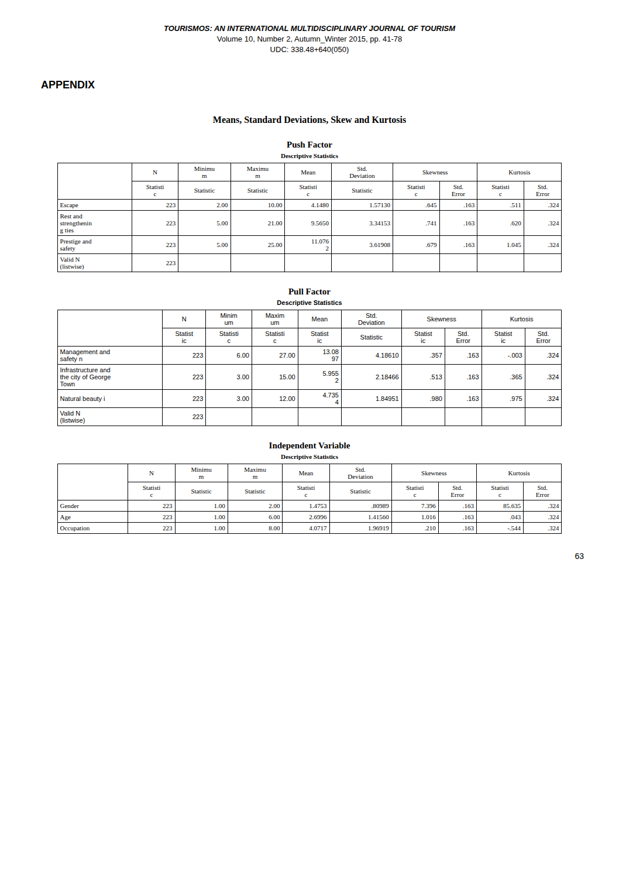TOURISMOS: AN INTERNATIONAL MULTIDISCIPLINARY JOURNAL OF TOURISM
Volume 10, Number 2, Autumn_Winter 2015, pp. 41-78
UDC: 338.48+640(050)
APPENDIX
Means, Standard Deviations, Skew and Kurtosis
Push Factor
Descriptive Statistics
| | N | Minimu m | Maximu m | Mean | Std. Deviation | Skewness | Kurtosis |
| --- | --- | --- | --- | --- | --- | --- | --- |
| Statisti c | Statistic | Statistic | Statisti c | Statistic | Statisti c | Std. Error | Statisti c | Std. Error |
| Escape | 223 | 2.00 | 10.00 | 4.1480 | 1.57130 | .645 | .163 | .511 | .324 |
| Rest and strengthenin g ties | 223 | 5.00 | 21.00 | 9.5650 | 3.34153 | .741 | .163 | .620 | .324 |
| Prestige and safety | 223 | 5.00 | 25.00 | 11.076 2 | 3.61908 | .679 | .163 | 1.045 | .324 |
| Valid N (listwise) | 223 | | | | | | | | |
Pull Factor
Descriptive Statistics
| | N | Minim um | Maxim um | Mean | Std. Deviation | Skewness | Kurtosis |
| --- | --- | --- | --- | --- | --- | --- | --- |
| Statist ic | Statisti c | Statisti c | Statist ic | Statistic | Statist ic | Std. Error | Statist ic | Std. Error |
| Management and safety n | 223 | 6.00 | 27.00 | 13.08 97 | 4.18610 | .357 | .163 | -.003 | .324 |
| Infrastructure and the city of George Town | 223 | 3.00 | 15.00 | 5.955 2 | 2.18466 | .513 | .163 | .365 | .324 |
| Natural beauty i | 223 | 3.00 | 12.00 | 4.735 4 | 1.84951 | .980 | .163 | .975 | .324 |
| Valid N (listwise) | 223 | | | | | | | | |
Independent Variable
Descriptive Statistics
| | N | Minimu m | Maximu m | Mean | Std. Deviation | Skewness | Kurtosis |
| --- | --- | --- | --- | --- | --- | --- | --- |
| Statisti c | Statistic | Statistic | Statisti c | Statistic | Statisti c | Std. Error | Statisti c | Std. Error |
| Gender | 223 | 1.00 | 2.00 | 1.4753 | .80989 | 7.396 | .163 | 85.635 | .324 |
| Age | 223 | 1.00 | 6.00 | 2.6996 | 1.41560 | 1.016 | .163 | .043 | .324 |
| Occupation | 223 | 1.00 | 8.00 | 4.0717 | 1.96919 | .210 | .163 | -.544 | .324 |
63